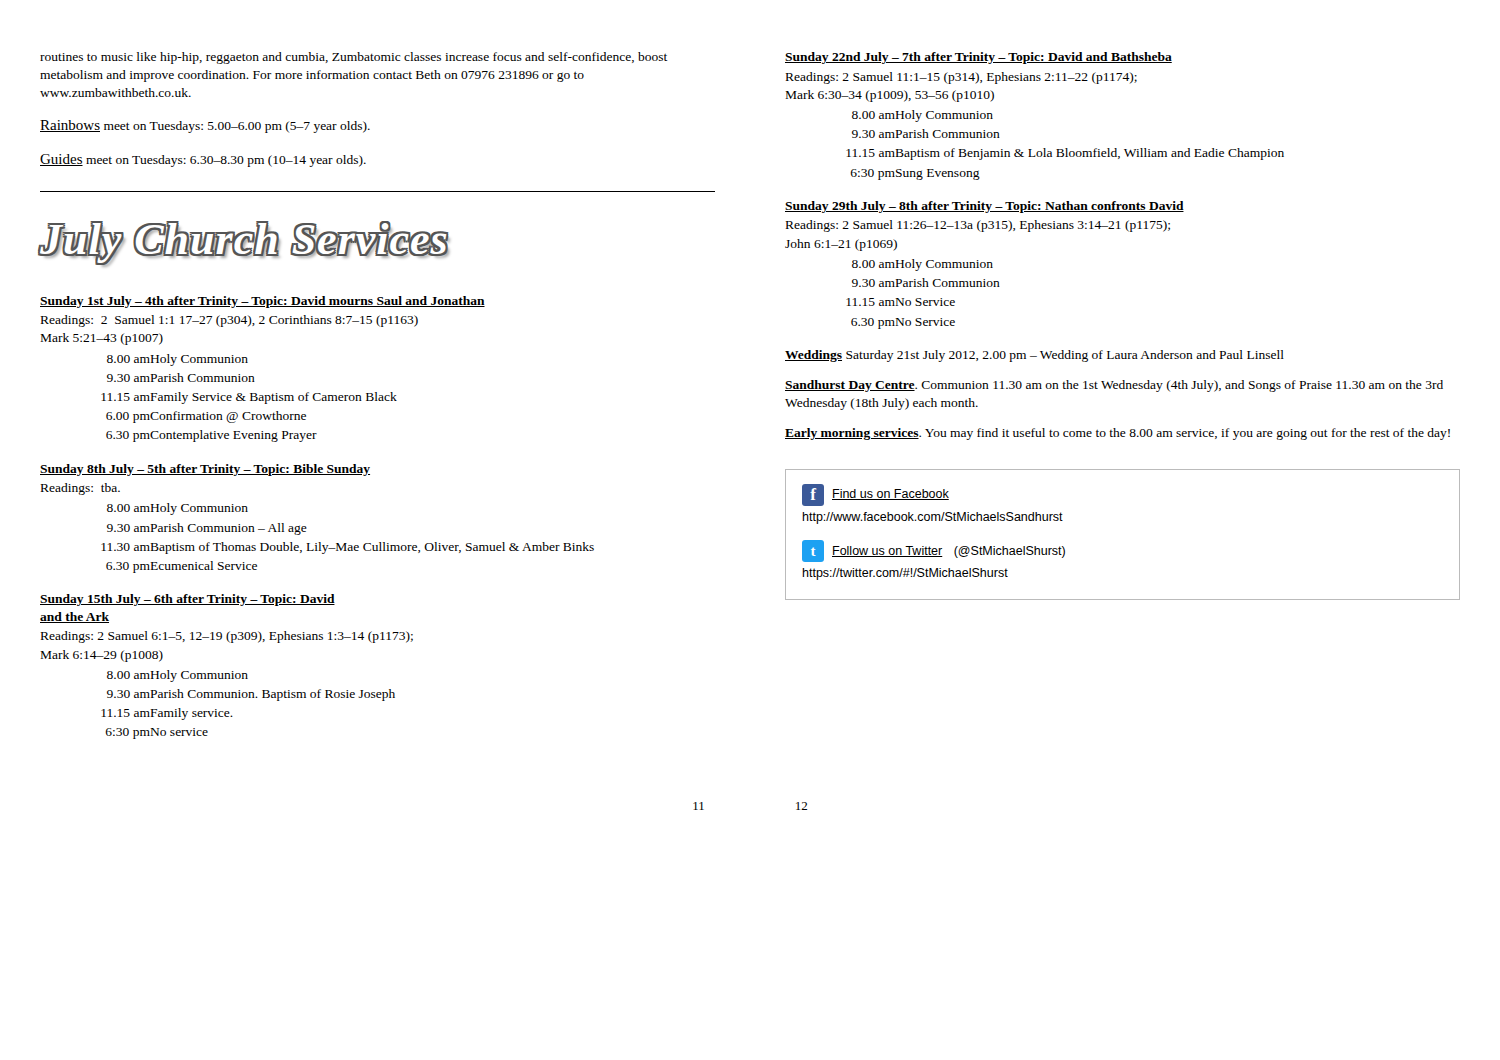routines to music like hip-hip, reggaeton and cumbia, Zumbatomic classes increase focus and self-confidence, boost metabolism and improve coordination. For more information contact Beth on 07976 231896 or go to www.zumbawithbeth.co.uk.
Rainbows meet on Tuesdays: 5.00–6.00 pm (5–7 year olds).
Guides meet on Tuesdays: 6.30–8.30 pm (10–14 year olds).
July Church Services
Sunday 1st July – 4th after Trinity – Topic: David mourns Saul and Jonathan
Readings: 2 Samuel 1:1 17–27 (p304), 2 Corinthians 8:7–15 (p1163)
Mark 5:21–43 (p1007)
| 8.00 am | Holy Communion |
| 9.30 am | Parish Communion |
| 11.15 am | Family Service & Baptism of Cameron Black |
| 6.00 pm | Confirmation @ Crowthorne |
| 6.30 pm | Contemplative Evening Prayer |
Sunday 8th July – 5th after Trinity – Topic: Bible Sunday
Readings: tba.
| 8.00 am | Holy Communion |
| 9.30 am | Parish Communion – All age |
| 11.30 am | Baptism of Thomas Double, Lily–Mae Cullimore, Oliver, Samuel & Amber Binks |
| 6.30 pm | Ecumenical Service |
Sunday 15th July – 6th after Trinity – Topic: David
and the Ark
Readings: 2 Samuel 6:1–5, 12–19 (p309), Ephesians 1:3–14 (p1173);
Mark 6:14–29 (p1008)
| 8.00 am | Holy Communion |
| 9.30 am | Parish Communion. Baptism of Rosie Joseph |
| 11.15 am | Family service. |
| 6:30 pm | No service |
Sunday 22nd July – 7th after Trinity – Topic: David and Bathsheba
Readings: 2 Samuel 11:1–15 (p314), Ephesians 2:11–22 (p1174);
Mark 6:30–34 (p1009), 53–56 (p1010)
| 8.00 am | Holy Communion |
| 9.30 am | Parish Communion |
| 11.15 am | Baptism of Benjamin & Lola Bloomfield, William and Eadie Champion |
| 6:30 pm | Sung Evensong |
Sunday 29th July – 8th after Trinity – Topic: Nathan confronts David
Readings: 2 Samuel 11:26–12–13a (p315), Ephesians 3:14–21 (p1175);
John 6:1–21 (p1069)
| 8.00 am | Holy Communion |
| 9.30 am | Parish Communion |
| 11.15 am | No Service |
| 6.30 pm | No Service |
Weddings Saturday 21st July 2012, 2.00 pm – Wedding of Laura Anderson and Paul Linsell
Sandhurst Day Centre. Communion 11.30 am on the 1st Wednesday (4th July), and Songs of Praise 11.30 am on the 3rd Wednesday (18th July) each month.
Early morning services. You may find it useful to come to the 8.00 am service, if you are going out for the rest of the day!
f Find us on Facebook
http://www.facebook.com/StMichaelsSandhurst
t Follow us on Twitter (@StMichaelShurst)
https://twitter.com/#!/StMichaelShurst
11 12